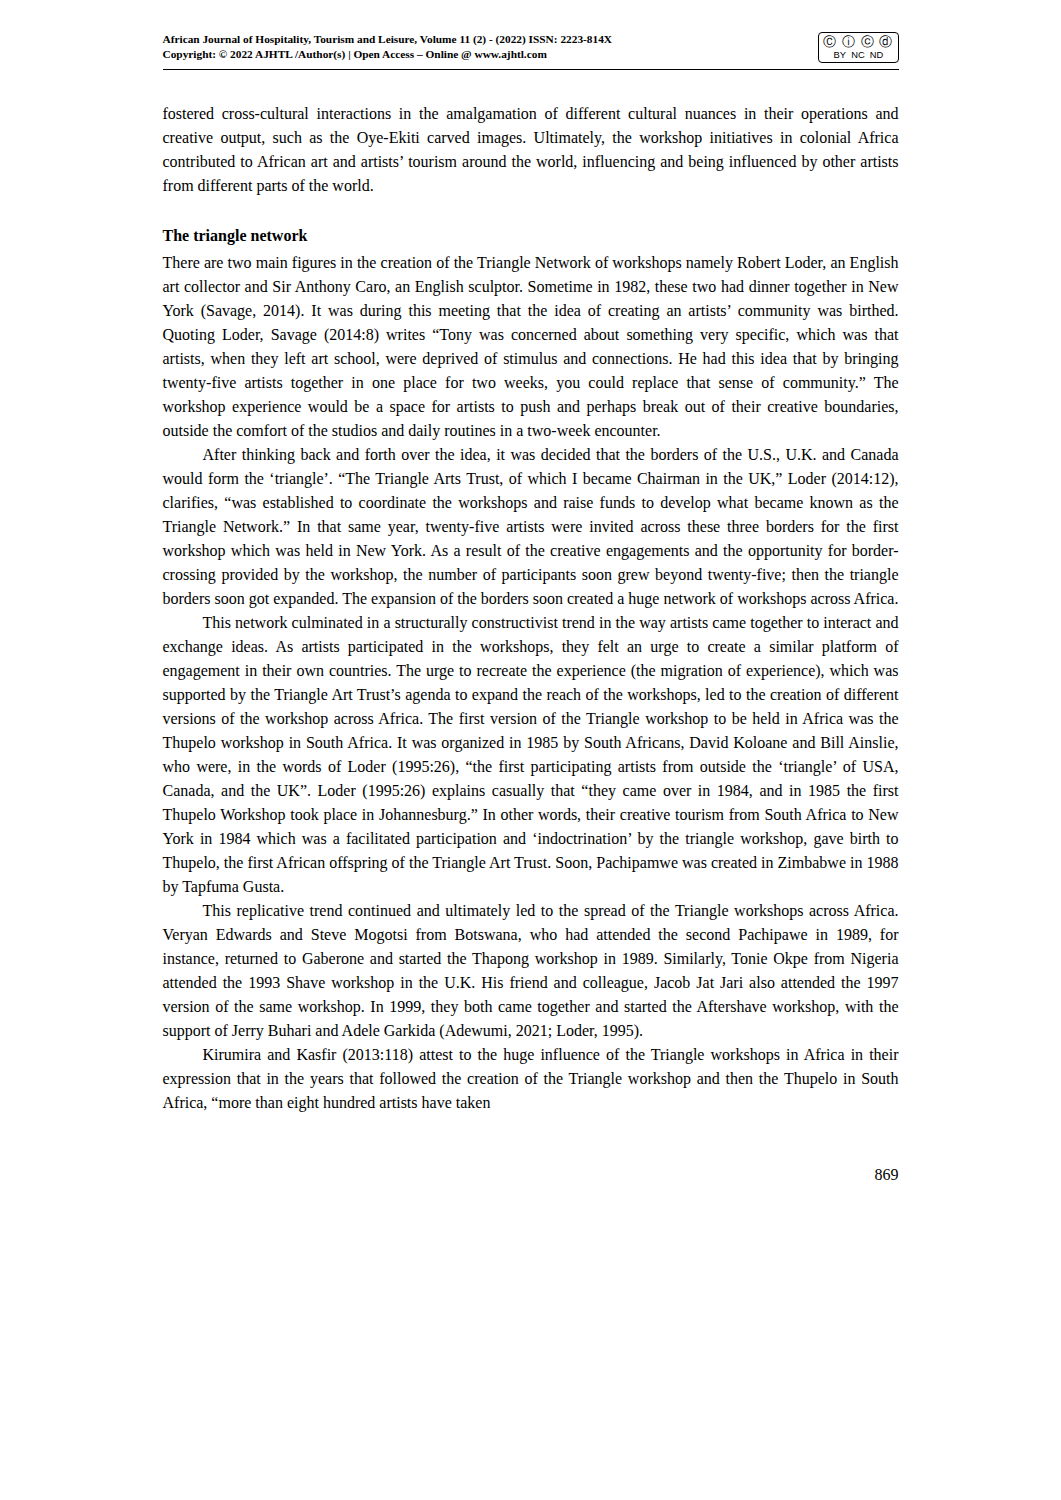African Journal of Hospitality, Tourism and Leisure, Volume 11 (2) - (2022) ISSN: 2223-814X
Copyright: © 2022 AJHTL /Author(s) | Open Access – Online @ www.ajhtl.com
Ⓒ ⓘ ⓒ ⓓ BY NC ND
fostered cross-cultural interactions in the amalgamation of different cultural nuances in their operations and creative output, such as the Oye-Ekiti carved images. Ultimately, the workshop initiatives in colonial Africa contributed to African art and artists’ tourism around the world, influencing and being influenced by other artists from different parts of the world.
The triangle network
There are two main figures in the creation of the Triangle Network of workshops namely Robert Loder, an English art collector and Sir Anthony Caro, an English sculptor. Sometime in 1982, these two had dinner together in New York (Savage, 2014). It was during this meeting that the idea of creating an artists’ community was birthed. Quoting Loder, Savage (2014:8) writes “Tony was concerned about something very specific, which was that artists, when they left art school, were deprived of stimulus and connections. He had this idea that by bringing twenty-five artists together in one place for two weeks, you could replace that sense of community.” The workshop experience would be a space for artists to push and perhaps break out of their creative boundaries, outside the comfort of the studios and daily routines in a two-week encounter.
After thinking back and forth over the idea, it was decided that the borders of the U.S., U.K. and Canada would form the ‘triangle’. “The Triangle Arts Trust, of which I became Chairman in the UK,” Loder (2014:12), clarifies, “was established to coordinate the workshops and raise funds to develop what became known as the Triangle Network.” In that same year, twenty-five artists were invited across these three borders for the first workshop which was held in New York. As a result of the creative engagements and the opportunity for border-crossing provided by the workshop, the number of participants soon grew beyond twenty-five; then the triangle borders soon got expanded. The expansion of the borders soon created a huge network of workshops across Africa.
This network culminated in a structurally constructivist trend in the way artists came together to interact and exchange ideas. As artists participated in the workshops, they felt an urge to create a similar platform of engagement in their own countries. The urge to recreate the experience (the migration of experience), which was supported by the Triangle Art Trust’s agenda to expand the reach of the workshops, led to the creation of different versions of the workshop across Africa. The first version of the Triangle workshop to be held in Africa was the Thupelo workshop in South Africa. It was organized in 1985 by South Africans, David Koloane and Bill Ainslie, who were, in the words of Loder (1995:26), “the first participating artists from outside the ‘triangle’ of USA, Canada, and the UK”. Loder (1995:26) explains casually that “they came over in 1984, and in 1985 the first Thupelo Workshop took place in Johannesburg.” In other words, their creative tourism from South Africa to New York in 1984 which was a facilitated participation and ‘indoctrination’ by the triangle workshop, gave birth to Thupelo, the first African offspring of the Triangle Art Trust. Soon, Pachipamwe was created in Zimbabwe in 1988 by Tapfuma Gusta.
This replicative trend continued and ultimately led to the spread of the Triangle workshops across Africa. Veryan Edwards and Steve Mogotsi from Botswana, who had attended the second Pachipawe in 1989, for instance, returned to Gaberone and started the Thapong workshop in 1989. Similarly, Tonie Okpe from Nigeria attended the 1993 Shave workshop in the U.K. His friend and colleague, Jacob Jat Jari also attended the 1997 version of the same workshop. In 1999, they both came together and started the Aftershave workshop, with the support of Jerry Buhari and Adele Garkida (Adewumi, 2021; Loder, 1995).
Kirumira and Kasfir (2013:118) attest to the huge influence of the Triangle workshops in Africa in their expression that in the years that followed the creation of the Triangle workshop and then the Thupelo in South Africa, “more than eight hundred artists have taken
869